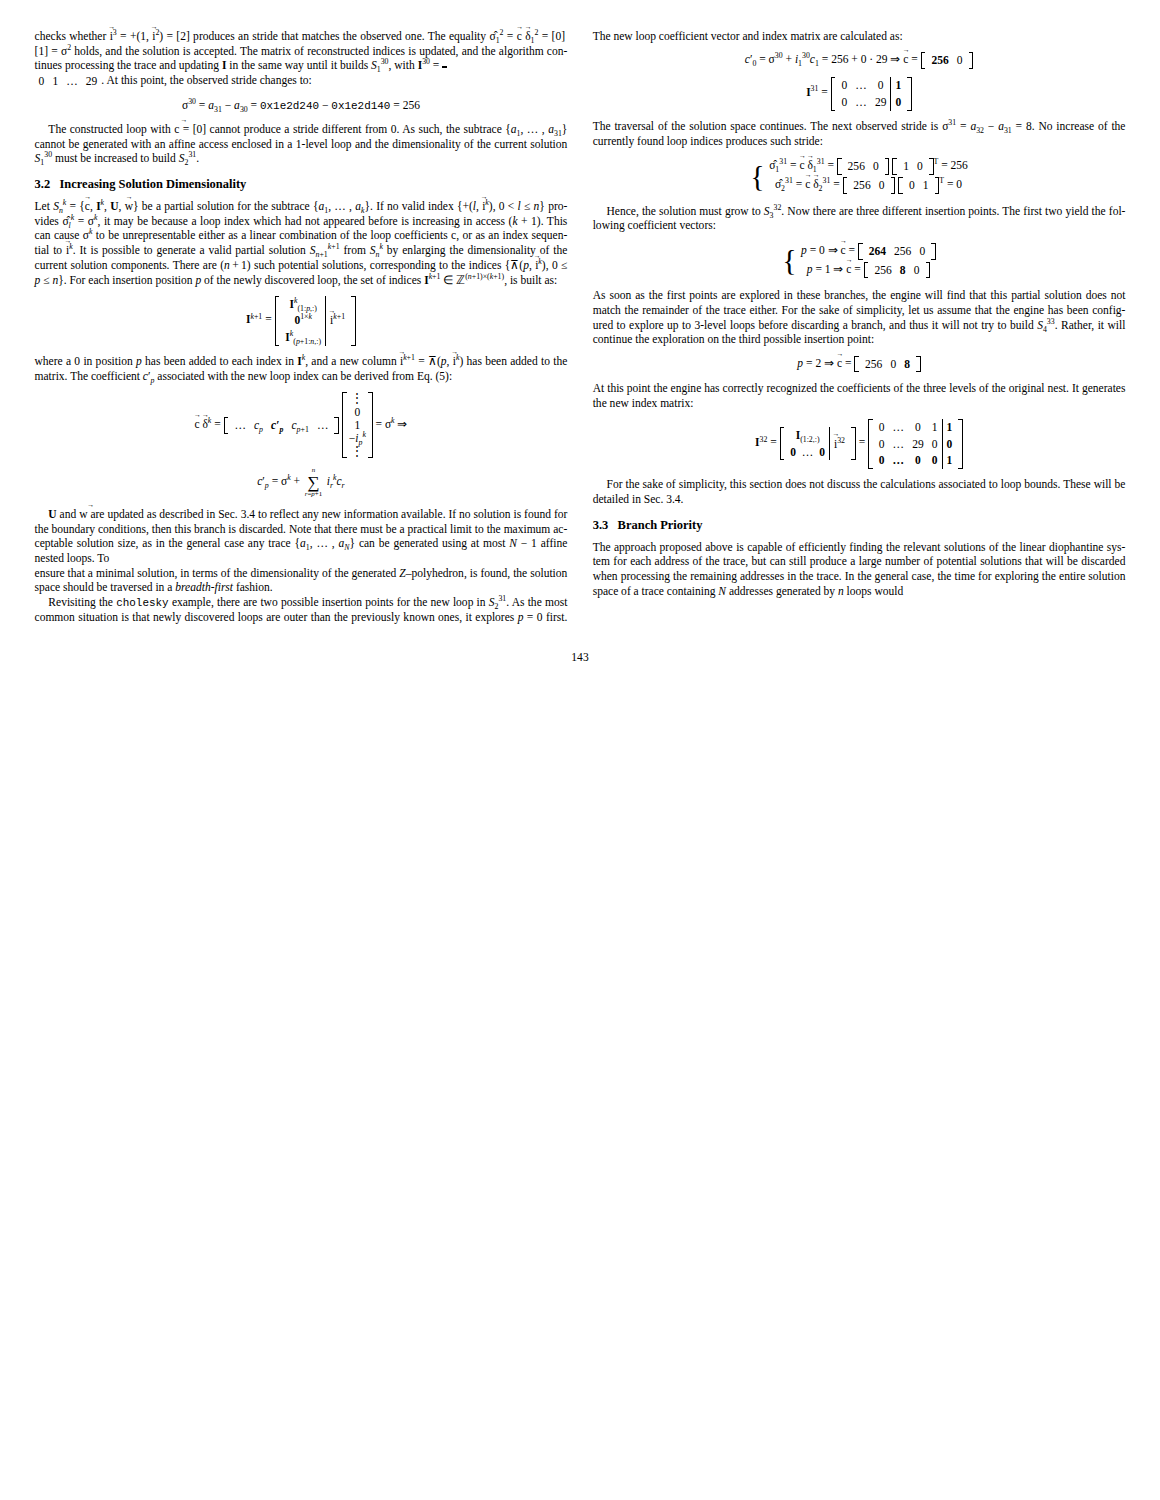checks whether i3 = +(1, i2) = [2] produces an stride that matches the observed one. The equality σ̂12 = c δ12 = [0] [1] = σ2 holds, and the solution is accepted. The matrix of reconstructed indices is updated, and the algorithm continues processing the trace and updating I in the same way until it builds S130, with I30 =
| 0 | 1 | … | 29 |
. At this point, the observed stride changes to:
σ30 = a31 − a30 = 0x1e2d240 − 0x1e2d140 = 256
The constructed loop with c = [0] cannot produce a stride different from 0. As such, the subtrace {a1, … , a31} cannot be generated with an affine access enclosed in a 1-level loop and the dimensionality of the current solution S130 must be increased to build S231.
3.2 Increasing Solution Dimensionality
Let Snk = {c, Ik, U, w} be a partial solution for the subtrace {a1, … , ak}. If no valid index {+(l, ik), 0 < l ≤ n} provides σ̂lk = σk, it may be because a loop index which had not appeared before is increasing in access (k + 1). This can cause σk to be unrepresentable either as a linear combination of the loop coefficients c, or as an index sequential to ik. It is possible to generate a valid partial solution Sn+1k+1 from Snk by enlarging the dimensionality of the current solution components. There are (n + 1) such potential solutions, corresponding to the indices {⊼(p, ik), 0 ≤ p ≤ n}. For each insertion position p of the newly discovered loop, the set of indices Ik+1 ∈ ℤ(n+1)×(k+1), is built as:
Ik+1 =
| I k (1: p ,:) | i k +1 |
| 0 1× k |
| I k ( p +1: n ,:) |
where a 0 in position p has been added to each index in Ik, and a new column ik+1 = ⊼(p, ik) has been added to the matrix. The coefficient c′p associated with the new loop index can be derived from Eq. (5):
c δk =
| … | c p | c ′ p | c p +1 | … |
⋮ 0 1 −ipk ⋮ = σk ⇒
c′p = σk + n∑r=p+1 irkcr
U and w are updated as described in Sec. 3.4 to reflect any new information available. If no solution is found for the boundary conditions, then this branch is discarded. Note that there must be a practical limit to the maximum acceptable solution size, as in the general case any trace {a1, … , aN} can be generated using at most N − 1 affine nested loops. To
ensure that a minimal solution, in terms of the dimensionality of the generated Z–polyhedron, is found, the solution space should be traversed in a breadth-first fashion.
Revisiting the cholesky example, there are two possible insertion points for the new loop in S231. As the most common situation is that newly discovered loops are outer than the previously known ones, it explores p = 0 first. The new loop coefficient vector and index matrix are calculated as:
c′0 = σ30 + i130c1 = 256 + 0 · 29 ⇒ c =
| 256 | 0 |
I31 =
| 0 | … | 0 | 1 |
| 0 | … | 29 | 0 |
The traversal of the solution space continues. The next observed stride is σ31 = a32 − a31 = 8. No increase of the currently found loop indices produces such stride:
{
σ̂131 = c δ131 =
| 256 | 0 |
| 1 | 0 |
T = 256
σ̂231 = c δ231 =
| 256 | 0 |
| 0 | 1 |
T = 0
Hence, the solution must grow to S332. Now there are three different insertion points. The first two yield the following coefficient vectors:
{
p = 0 ⇒ c =
| 264 | 256 | 0 |
p = 1 ⇒ c =
| 256 | 8 | 0 |
As soon as the first points are explored in these branches, the engine will find that this partial solution does not match the remainder of the trace either. For the sake of simplicity, let us assume that the engine has been configured to explore up to 3-level loops before discarding a branch, and thus it will not try to build S433. Rather, it will continue the exploration on the third possible insertion point:
p = 2 ⇒ c =
| 256 | 0 | 8 |
At this point the engine has correctly recognized the coefficients of the three levels of the original nest. It generates the new index matrix:
I32 =
| I (1:2,:) | i 32 |
| 0 … 0 |
=
| 0 | … | 0 | 1 | 1 |
| 0 | … | 29 | 0 | 0 |
| 0 | … | 0 | 0 | 1 |
For the sake of simplicity, this section does not discuss the calculations associated to loop bounds. These will be detailed in Sec. 3.4.
3.3 Branch Priority
The approach proposed above is capable of efficiently finding the relevant solutions of the linear diophantine system for each address of the trace, but can still produce a large number of potential solutions that will be discarded when processing the remaining addresses in the trace. In the general case, the time for exploring the entire solution space of a trace containing N addresses generated by n loops would
143